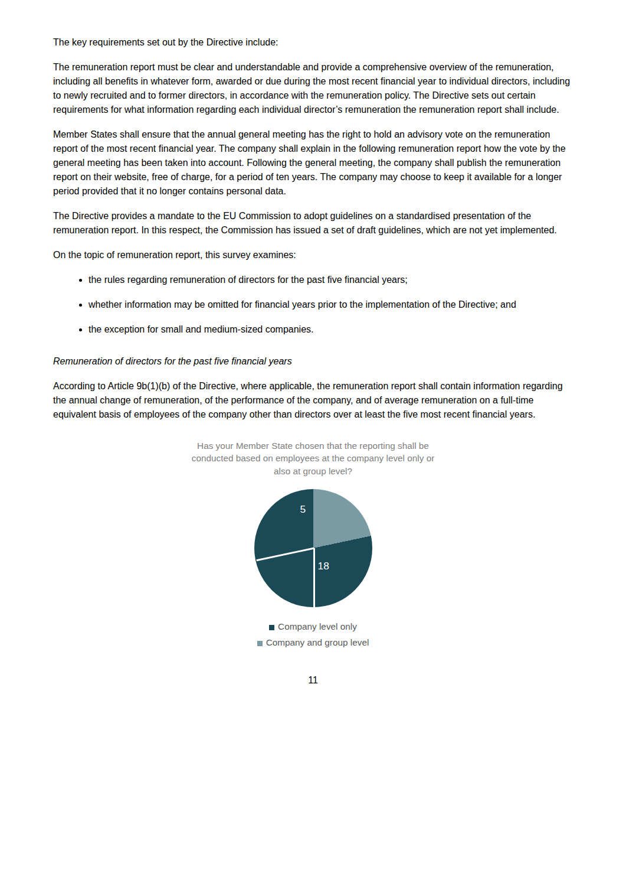The key requirements set out by the Directive include:
The remuneration report must be clear and understandable and provide a comprehensive overview of the remuneration, including all benefits in whatever form, awarded or due during the most recent financial year to individual directors, including to newly recruited and to former directors, in accordance with the remuneration policy. The Directive sets out certain requirements for what information regarding each individual director’s remuneration the remuneration report shall include.
Member States shall ensure that the annual general meeting has the right to hold an advisory vote on the remuneration report of the most recent financial year. The company shall explain in the following remuneration report how the vote by the general meeting has been taken into account. Following the general meeting, the company shall publish the remuneration report on their website, free of charge, for a period of ten years. The company may choose to keep it available for a longer period provided that it no longer contains personal data.
The Directive provides a mandate to the EU Commission to adopt guidelines on a standardised presentation of the remuneration report. In this respect, the Commission has issued a set of draft guidelines, which are not yet implemented.
On the topic of remuneration report, this survey examines:
the rules regarding remuneration of directors for the past five financial years;
whether information may be omitted for financial years prior to the implementation of the Directive; and
the exception for small and medium-sized companies.
Remuneration of directors for the past five financial years
According to Article 9b(1)(b) of the Directive, where applicable, the remuneration report shall contain information regarding the annual change of remuneration, of the performance of the company, and of average remuneration on a full-time equivalent basis of employees of the company other than directors over at least the five most recent financial years.
Has your Member State chosen that the reporting shall be conducted based on employees at the company level only or also at group level?
5
18
Company level only
Company and group level
11